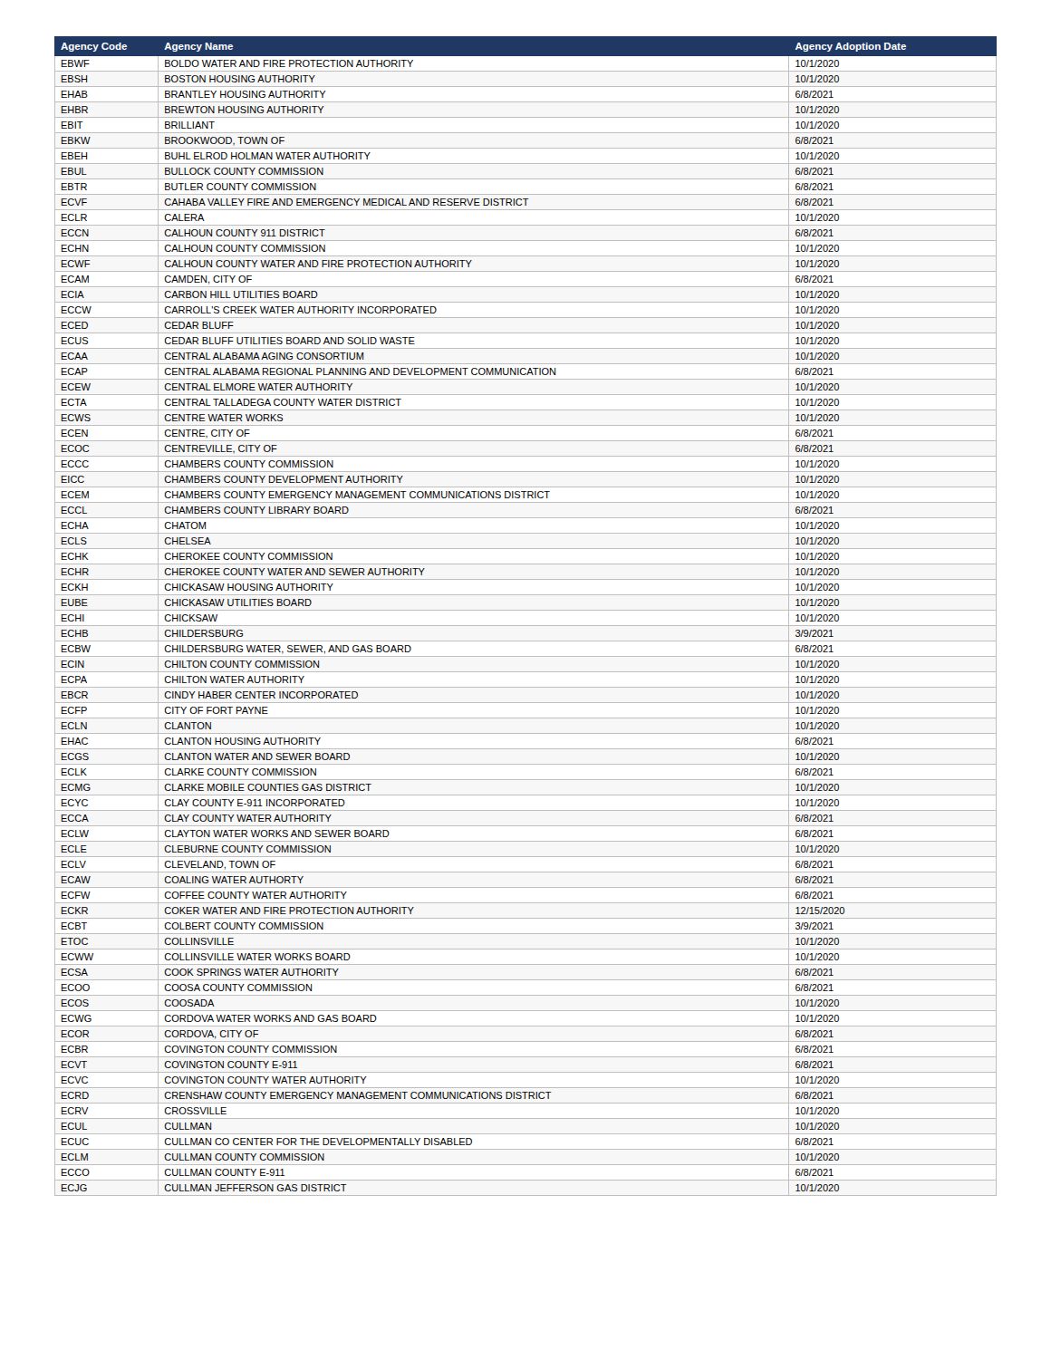| Agency Code | Agency Name | Agency Adoption Date |
| --- | --- | --- |
| EBWF | BOLDO WATER AND FIRE PROTECTION AUTHORITY | 10/1/2020 |
| EBSH | BOSTON HOUSING AUTHORITY | 10/1/2020 |
| EHAB | BRANTLEY HOUSING AUTHORITY | 6/8/2021 |
| EHBR | BREWTON HOUSING AUTHORITY | 10/1/2020 |
| EBIT | BRILLIANT | 10/1/2020 |
| EBKW | BROOKWOOD, TOWN OF | 6/8/2021 |
| EBEH | BUHL ELROD HOLMAN WATER AUTHORITY | 10/1/2020 |
| EBUL | BULLOCK COUNTY COMMISSION | 6/8/2021 |
| EBTR | BUTLER COUNTY COMMISSION | 6/8/2021 |
| ECVF | CAHABA VALLEY FIRE AND EMERGENCY MEDICAL AND RESERVE DISTRICT | 6/8/2021 |
| ECLR | CALERA | 10/1/2020 |
| ECCN | CALHOUN COUNTY 911 DISTRICT | 6/8/2021 |
| ECHN | CALHOUN COUNTY COMMISSION | 10/1/2020 |
| ECWF | CALHOUN COUNTY WATER AND FIRE PROTECTION AUTHORITY | 10/1/2020 |
| ECAM | CAMDEN, CITY OF | 6/8/2021 |
| ECIA | CARBON HILL UTILITIES BOARD | 10/1/2020 |
| ECCW | CARROLL'S CREEK WATER AUTHORITY INCORPORATED | 10/1/2020 |
| ECED | CEDAR BLUFF | 10/1/2020 |
| ECUS | CEDAR BLUFF UTILITIES BOARD AND SOLID WASTE | 10/1/2020 |
| ECAA | CENTRAL ALABAMA AGING CONSORTIUM | 10/1/2020 |
| ECAP | CENTRAL ALABAMA REGIONAL PLANNING AND DEVELOPMENT COMMUNICATION | 6/8/2021 |
| ECEW | CENTRAL ELMORE WATER AUTHORITY | 10/1/2020 |
| ECTA | CENTRAL TALLADEGA COUNTY WATER DISTRICT | 10/1/2020 |
| ECWS | CENTRE WATER WORKS | 10/1/2020 |
| ECEN | CENTRE, CITY OF | 6/8/2021 |
| ECOC | CENTREVILLE, CITY OF | 6/8/2021 |
| ECCC | CHAMBERS COUNTY COMMISSION | 10/1/2020 |
| EICC | CHAMBERS COUNTY DEVELOPMENT AUTHORITY | 10/1/2020 |
| ECEM | CHAMBERS COUNTY EMERGENCY MANAGEMENT COMMUNICATIONS DISTRICT | 10/1/2020 |
| ECCL | CHAMBERS COUNTY LIBRARY BOARD | 6/8/2021 |
| ECHA | CHATOM | 10/1/2020 |
| ECLS | CHELSEA | 10/1/2020 |
| ECHK | CHEROKEE COUNTY COMMISSION | 10/1/2020 |
| ECHR | CHEROKEE COUNTY WATER AND SEWER AUTHORITY | 10/1/2020 |
| ECKH | CHICKASAW HOUSING AUTHORITY | 10/1/2020 |
| EUBE | CHICKASAW UTILITIES BOARD | 10/1/2020 |
| ECHI | CHICKSAW | 10/1/2020 |
| ECHB | CHILDERSBURG | 3/9/2021 |
| ECBW | CHILDERSBURG WATER, SEWER, AND GAS BOARD | 6/8/2021 |
| ECIN | CHILTON COUNTY COMMISSION | 10/1/2020 |
| ECPA | CHILTON WATER AUTHORITY | 10/1/2020 |
| EBCR | CINDY HABER CENTER INCORPORATED | 10/1/2020 |
| ECFP | CITY OF FORT PAYNE | 10/1/2020 |
| ECLN | CLANTON | 10/1/2020 |
| EHAC | CLANTON HOUSING AUTHORITY | 6/8/2021 |
| ECGS | CLANTON WATER AND SEWER BOARD | 10/1/2020 |
| ECLK | CLARKE COUNTY COMMISSION | 6/8/2021 |
| ECMG | CLARKE MOBILE COUNTIES GAS DISTRICT | 10/1/2020 |
| ECYC | CLAY COUNTY E-911 INCORPORATED | 10/1/2020 |
| ECCA | CLAY COUNTY WATER AUTHORITY | 6/8/2021 |
| ECLW | CLAYTON WATER WORKS AND SEWER BOARD | 6/8/2021 |
| ECLE | CLEBURNE COUNTY COMMISSION | 10/1/2020 |
| ECLV | CLEVELAND, TOWN OF | 6/8/2021 |
| ECAW | COALING WATER AUTHORTY | 6/8/2021 |
| ECFW | COFFEE COUNTY WATER AUTHORITY | 6/8/2021 |
| ECKR | COKER WATER AND FIRE PROTECTION AUTHORITY | 12/15/2020 |
| ECBT | COLBERT COUNTY COMMISSION | 3/9/2021 |
| ETOC | COLLINSVILLE | 10/1/2020 |
| ECWW | COLLINSVILLE WATER WORKS BOARD | 10/1/2020 |
| ECSA | COOK SPRINGS WATER AUTHORITY | 6/8/2021 |
| ECOO | COOSA COUNTY COMMISSION | 6/8/2021 |
| ECOS | COOSADA | 10/1/2020 |
| ECWG | CORDOVA WATER WORKS AND GAS BOARD | 10/1/2020 |
| ECOR | CORDOVA, CITY OF | 6/8/2021 |
| ECBR | COVINGTON COUNTY COMMISSION | 6/8/2021 |
| ECVT | COVINGTON COUNTY E-911 | 6/8/2021 |
| ECVC | COVINGTON COUNTY WATER AUTHORITY | 10/1/2020 |
| ECRD | CRENSHAW COUNTY EMERGENCY MANAGEMENT COMMUNICATIONS DISTRICT | 6/8/2021 |
| ECRV | CROSSVILLE | 10/1/2020 |
| ECUL | CULLMAN | 10/1/2020 |
| ECUC | CULLMAN CO CENTER FOR THE DEVELOPMENTALLY DISABLED | 6/8/2021 |
| ECLM | CULLMAN COUNTY COMMISSION | 10/1/2020 |
| ECCO | CULLMAN COUNTY E-911 | 6/8/2021 |
| ECJG | CULLMAN JEFFERSON GAS DISTRICT | 10/1/2020 |